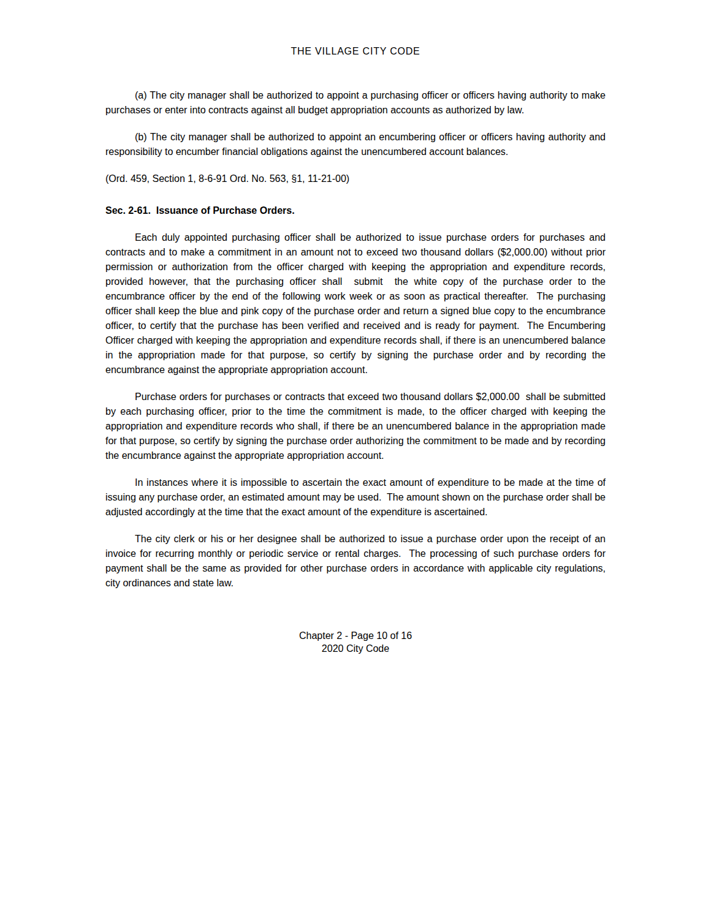THE VILLAGE CITY CODE
(a) The city manager shall be authorized to appoint a purchasing officer or officers having authority to make purchases or enter into contracts against all budget appropriation accounts as authorized by law.
(b) The city manager shall be authorized to appoint an encumbering officer or officers having authority and responsibility to encumber financial obligations against the unencumbered account balances.
(Ord. 459, Section 1, 8-6-91 Ord. No. 563, §1, 11-21-00)
Sec. 2-61. Issuance of Purchase Orders.
Each duly appointed purchasing officer shall be authorized to issue purchase orders for purchases and contracts and to make a commitment in an amount not to exceed two thousand dollars ($2,000.00) without prior permission or authorization from the officer charged with keeping the appropriation and expenditure records, provided however, that the purchasing officer shall submit the white copy of the purchase order to the encumbrance officer by the end of the following work week or as soon as practical thereafter. The purchasing officer shall keep the blue and pink copy of the purchase order and return a signed blue copy to the encumbrance officer, to certify that the purchase has been verified and received and is ready for payment. The Encumbering Officer charged with keeping the appropriation and expenditure records shall, if there is an unencumbered balance in the appropriation made for that purpose, so certify by signing the purchase order and by recording the encumbrance against the appropriate appropriation account.
Purchase orders for purchases or contracts that exceed two thousand dollars $2,000.00 shall be submitted by each purchasing officer, prior to the time the commitment is made, to the officer charged with keeping the appropriation and expenditure records who shall, if there be an unencumbered balance in the appropriation made for that purpose, so certify by signing the purchase order authorizing the commitment to be made and by recording the encumbrance against the appropriate appropriation account.
In instances where it is impossible to ascertain the exact amount of expenditure to be made at the time of issuing any purchase order, an estimated amount may be used. The amount shown on the purchase order shall be adjusted accordingly at the time that the exact amount of the expenditure is ascertained.
The city clerk or his or her designee shall be authorized to issue a purchase order upon the receipt of an invoice for recurring monthly or periodic service or rental charges. The processing of such purchase orders for payment shall be the same as provided for other purchase orders in accordance with applicable city regulations, city ordinances and state law.
Chapter 2 - Page 10 of 16
2020 City Code